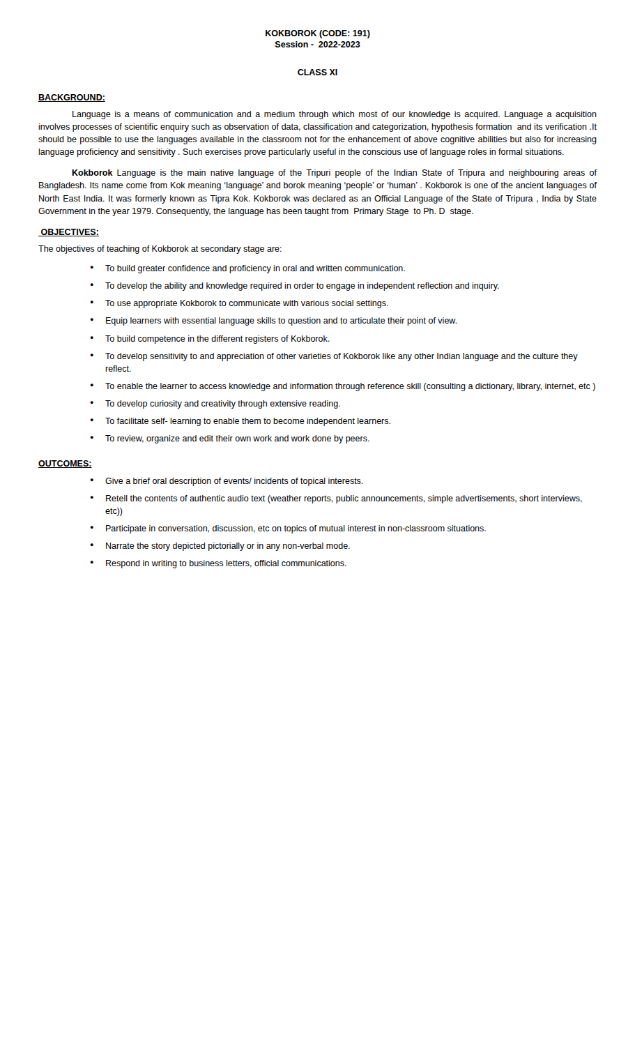KOKBOROK (CODE: 191)
Session - 2022-2023
CLASS XI
BACKGROUND:
Language is a means of communication and a medium through which most of our knowledge is acquired. Language a acquisition involves processes of scientific enquiry such as observation of data, classification and categorization, hypothesis formation and its verification .It should be possible to use the languages available in the classroom not for the enhancement of above cognitive abilities but also for increasing language proficiency and sensitivity . Such exercises prove particularly useful in the conscious use of language roles in formal situations.
Kokborok Language is the main native language of the Tripuri people of the Indian State of Tripura and neighbouring areas of Bangladesh. Its name come from Kok meaning ‘language’ and borok meaning ‘people’ or ‘human’ . Kokborok is one of the ancient languages of North East India. It was formerly known as Tipra Kok. Kokborok was declared as an Official Language of the State of Tripura , India by State Government in the year 1979. Consequently, the language has been taught from Primary Stage to Ph. D stage.
OBJECTIVES:
The objectives of teaching of Kokborok at secondary stage are:
To build greater confidence and proficiency in oral and written communication.
To develop the ability and knowledge required in order to engage in independent reflection and inquiry.
To use appropriate Kokborok to communicate with various social settings.
Equip learners with essential language skills to question and to articulate their point of view.
To build competence in the different registers of Kokborok.
To develop sensitivity to and appreciation of other varieties of Kokborok like any other Indian language and the culture they reflect.
To enable the learner to access knowledge and information through reference skill (consulting a dictionary, library, internet, etc )
To develop curiosity and creativity through extensive reading.
To facilitate self- learning to enable them to become independent learners.
To review, organize and edit their own work and work done by peers.
OUTCOMES:
Give a brief oral description of events/ incidents of topical interests.
Retell the contents of authentic audio text (weather reports, public announcements, simple advertisements, short interviews, etc))
Participate in conversation, discussion, etc on topics of mutual interest in non-classroom situations.
Narrate the story depicted pictorially or in any non-verbal mode.
Respond in writing to business letters, official communications.